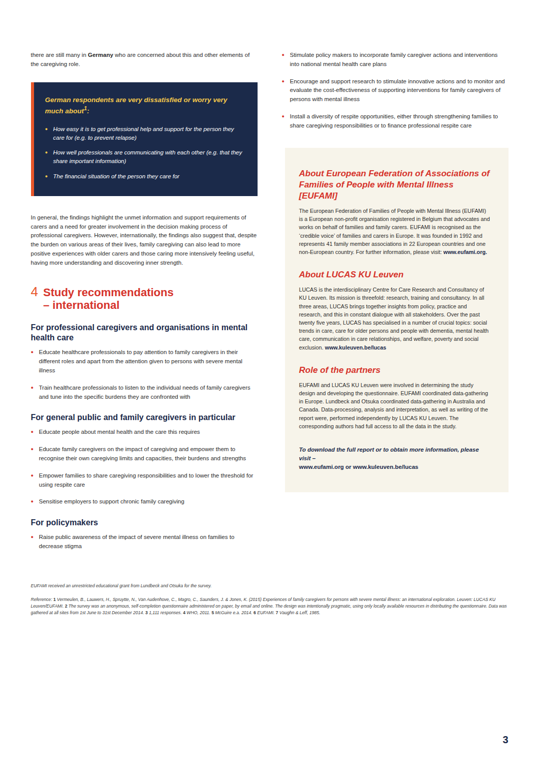there are still many in Germany who are concerned about this and other elements of the caregiving role.
German respondents are very dissatisfied or worry very much about1:
How easy it is to get professional help and support for the person they care for (e.g. to prevent relapse)
How well professionals are communicating with each other (e.g. that they share important information)
The financial situation of the person they care for
In general, the findings highlight the unmet information and support requirements of carers and a need for greater involvement in the decision making process of professional caregivers. However, internationally, the findings also suggest that, despite the burden on various areas of their lives, family caregiving can also lead to more positive experiences with older carers and those caring more intensively feeling useful, having more understanding and discovering inner strength.
4
Study recommendations
– international
For professional caregivers and organisations in mental health care
Educate healthcare professionals to pay attention to family caregivers in their different roles and apart from the attention given to persons with severe mental illness
Train healthcare professionals to listen to the individual needs of family caregivers and tune into the specific burdens they are confronted with
For general public and family caregivers in particular
Educate people about mental health and the care this requires
Educate family caregivers on the impact of caregiving and empower them to recognise their own caregiving limits and capacities, their burdens and strengths
Empower families to share caregiving responsibilities and to lower the threshold for using respite care
Sensitise employers to support chronic family caregiving
For policymakers
Raise public awareness of the impact of severe mental illness on families to decrease stigma
Stimulate policy makers to incorporate family caregiver actions and interventions into national mental health care plans
Encourage and support research to stimulate innovative actions and to monitor and evaluate the cost-effectiveness of supporting interventions for family caregivers of persons with mental illness
Install a diversity of respite opportunities, either through strengthening families to share caregiving responsibilities or to finance professional respite care
About European Federation of Associations of Families of People with Mental Illness [EUFAMI]
The European Federation of Families of People with Mental Illness (EUFAMI) is a European non-profit organisation registered in Belgium that advocates and works on behalf of families and family carers. EUFAMI is recognised as the ‘credible voice’ of families and carers in Europe. It was founded in 1992 and represents 41 family member associations in 22 European countries and one non-European country. For further information, please visit: www.eufami.org.
About LUCAS KU Leuven
LUCAS is the interdisciplinary Centre for Care Research and Consultancy of KU Leuven. Its mission is threefold: research, training and consultancy. In all three areas, LUCAS brings together insights from policy, practice and research, and this in constant dialogue with all stakeholders. Over the past twenty five years, LUCAS has specialised in a number of crucial topics: social trends in care, care for older persons and people with dementia, mental health care, communication in care relationships, and welfare, poverty and social exclusion. www.kuleuven.be/lucas
Role of the partners
EUFAMI and LUCAS KU Leuven were involved in determining the study design and developing the questionnaire. EUFAMI coordinated data-gathering in Europe. Lundbeck and Otsuka coordinated data-gathering in Australia and Canada. Data-processing, analysis and interpretation, as well as writing of the report were, performed independently by LUCAS KU Leuven. The corresponding authors had full access to all the data in the study.
To download the full report or to obtain more information, please visit –
www.eufami.org or www.kuleuven.be/lucas
EUFAMI received an unrestricted educational grant from Lundbeck and Otsuka for the survey.
Reference: 1 Vermeulen, B., Lauwers, H., Spruytte, N., Van Audenhove, C., Magro, C., Saunders, J. & Jones, K. (2015) Experiences of family caregivers for persons with severe mental illness: an international exploration. Leuven: LUCAS KU Leuven/EUFAMI. 2 The survey was an anonymous, self-completion questionnaire administered on paper, by email and online. The design was intentionally pragmatic, using only locally available resources in distributing the questionnaire. Data was gathered at all sites from 1st June to 31st December 2014. 3 1,111 responses. 4 WHO, 2011. 5 McGuire e.a. 2014. 6 EUFAMI. 7 Vaughn & Leff, 1985.
3